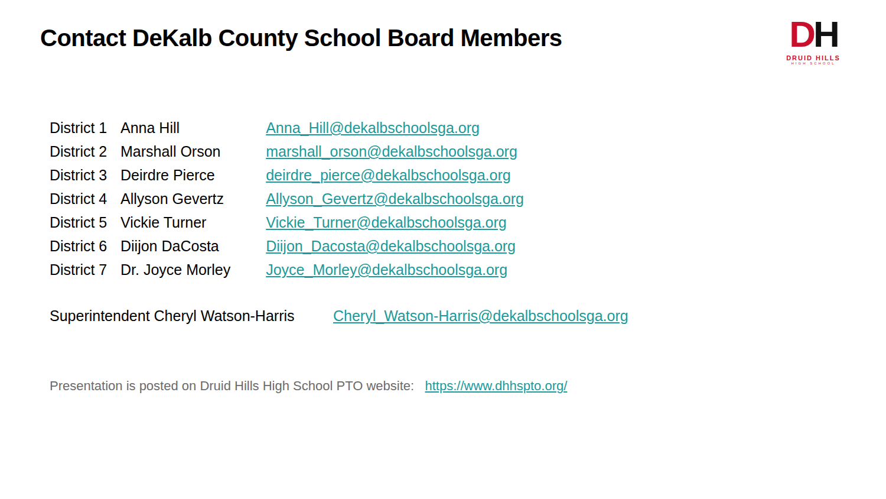Contact DeKalb County School Board Members
DH
DRUID HILLS
HIGH SCHOOL
| District 1 Anna Hill | Anna_Hill@dekalbschoolsga.org |
| District 2 Marshall Orson | marshall_orson@dekalbschoolsga.org |
| District 3 Deirdre Pierce | deirdre_pierce@dekalbschoolsga.org |
| District 4 Allyson Gevertz | Allyson_Gevertz@dekalbschoolsga.org |
| District 5 Vickie Turner | Vickie_Turner@dekalbschoolsga.org |
| District 6 Diijon DaCosta | Diijon_Dacosta@dekalbschoolsga.org |
| District 7 Dr. Joyce Morley | Joyce_Morley@dekalbschoolsga.org |
Superintendent Cheryl Watson-Harris Cheryl_Watson-Harris@dekalbschoolsga.org
Presentation is posted on Druid Hills High School PTO website: https://www.dhhspto.org/